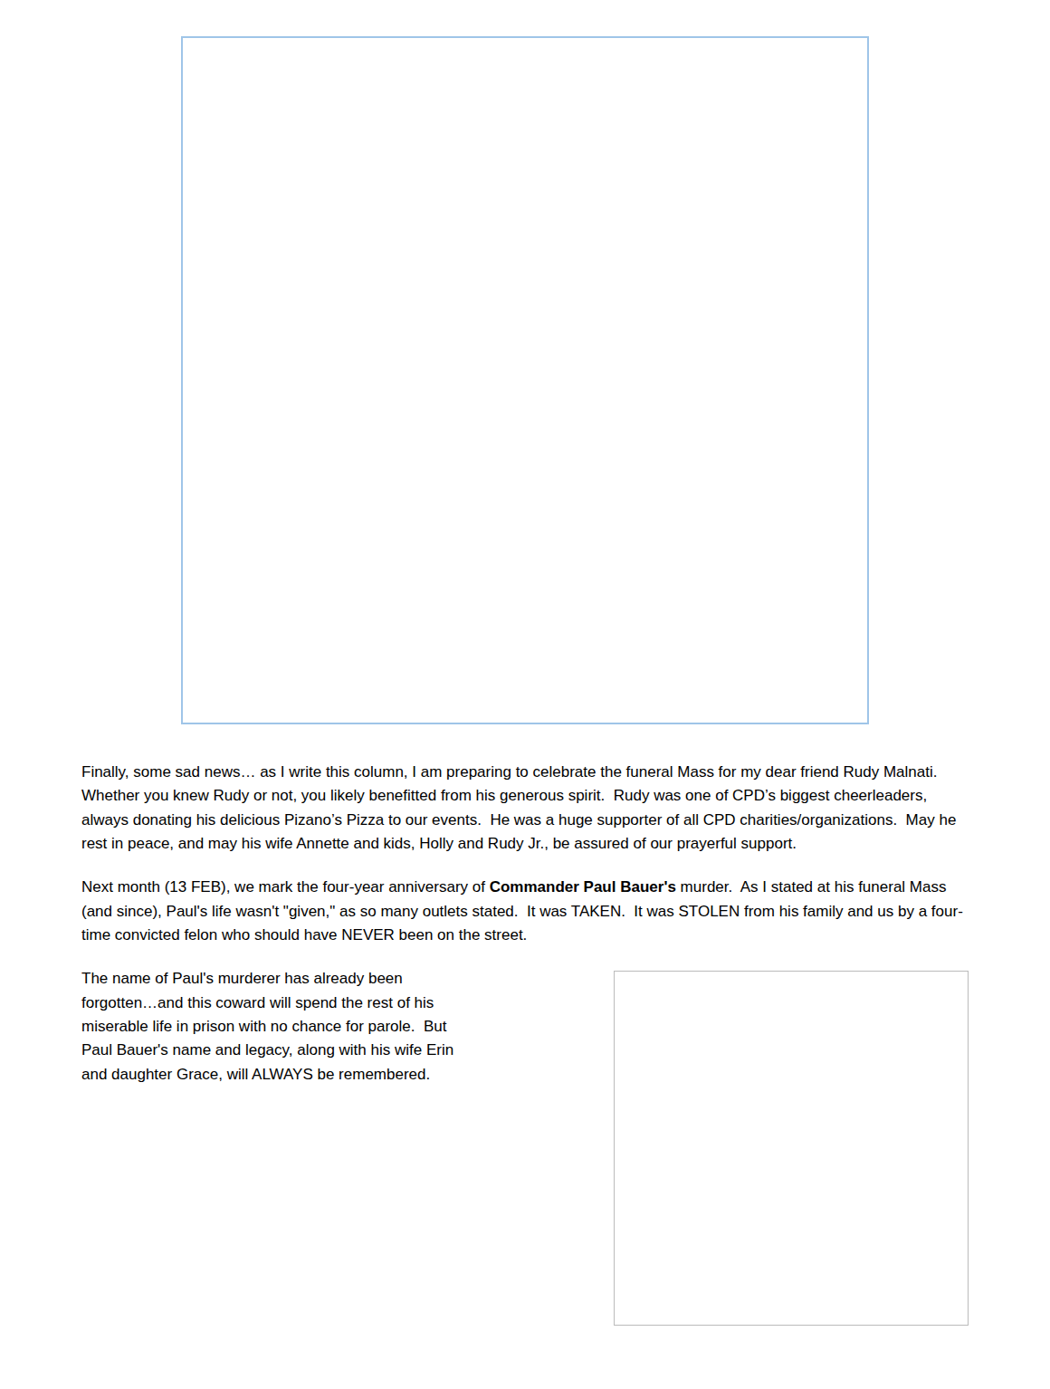Finally, some sad news… as I write this column, I am preparing to celebrate the funeral Mass for my dear friend Rudy Malnati. Whether you knew Rudy or not, you likely benefitted from his generous spirit. Rudy was one of CPD’s biggest cheerleaders, always donating his delicious Pizano’s Pizza to our events. He was a huge supporter of all CPD charities/organizations. May he rest in peace, and may his wife Annette and kids, Holly and Rudy Jr., be assured of our prayerful support.
Next month (13 FEB), we mark the four-year anniversary of Commander Paul Bauer's murder. As I stated at his funeral Mass (and since), Paul's life wasn't "given," as so many outlets stated. It was TAKEN. It was STOLEN from his family and us by a four-time convicted felon who should have NEVER been on the street.
The name of Paul's murderer has already been forgotten…and this coward will spend the rest of his miserable life in prison with no chance for parole. But Paul Bauer's name and legacy, along with his wife Erin and daughter Grace, will ALWAYS be remembered.